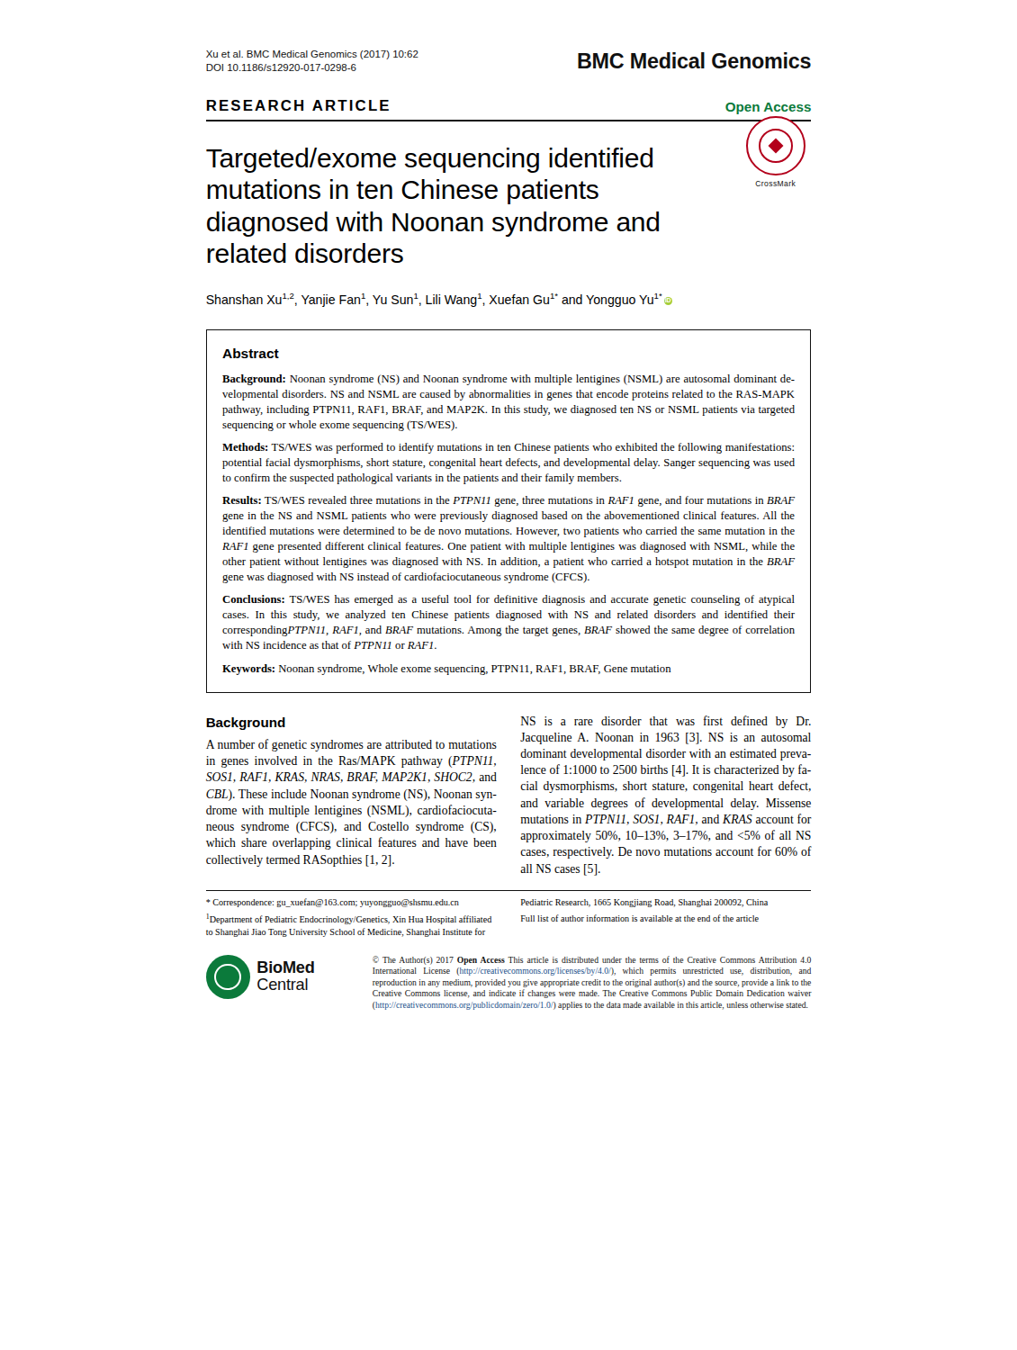Xu et al. BMC Medical Genomics (2017) 10:62
DOI 10.1186/s12920-017-0298-6
BMC Medical Genomics
Research Article
Open Access
CrossMark
Targeted/exome sequencing identified mutations in ten Chinese patients diagnosed with Noonan syndrome and related disorders
Shanshan Xu1,2, Yanjie Fan1, Yu Sun1, Lili Wang1, Xuefan Gu1* and Yongguo Yu1*
Abstract
Background: Noonan syndrome (NS) and Noonan syndrome with multiple lentigines (NSML) are autosomal dominant developmental disorders. NS and NSML are caused by abnormalities in genes that encode proteins related to the RAS-MAPK pathway, including PTPN11, RAF1, BRAF, and MAP2K. In this study, we diagnosed ten NS or NSML patients via targeted sequencing or whole exome sequencing (TS/WES).
Methods: TS/WES was performed to identify mutations in ten Chinese patients who exhibited the following manifestations: potential facial dysmorphisms, short stature, congenital heart defects, and developmental delay. Sanger sequencing was used to confirm the suspected pathological variants in the patients and their family members.
Results: TS/WES revealed three mutations in the PTPN11 gene, three mutations in RAF1 gene, and four mutations in BRAF gene in the NS and NSML patients who were previously diagnosed based on the abovementioned clinical features. All the identified mutations were determined to be de novo mutations. However, two patients who carried the same mutation in the RAF1 gene presented different clinical features. One patient with multiple lentigines was diagnosed with NSML, while the other patient without lentigines was diagnosed with NS. In addition, a patient who carried a hotspot mutation in the BRAF gene was diagnosed with NS instead of cardiofaciocutaneous syndrome (CFCS).
Conclusions: TS/WES has emerged as a useful tool for definitive diagnosis and accurate genetic counseling of atypical cases. In this study, we analyzed ten Chinese patients diagnosed with NS and related disorders and identified their correspondingPTPN11, RAF1, and BRAF mutations. Among the target genes, BRAF showed the same degree of correlation with NS incidence as that of PTPN11 or RAF1.
Keywords: Noonan syndrome, Whole exome sequencing, PTPN11, RAF1, BRAF, Gene mutation
Background
A number of genetic syndromes are attributed to mutations in genes involved in the Ras/MAPK pathway (PTPN11, SOS1, RAF1, KRAS, NRAS, BRAF, MAP2K1, SHOC2, and CBL). These include Noonan syndrome (NS), Noonan syndrome with multiple lentigines (NSML), cardiofaciocutaneous syndrome (CFCS), and Costello syndrome (CS), which share overlapping clinical features and have been collectively termed RASopthies [1, 2].
NS is a rare disorder that was first defined by Dr. Jacqueline A. Noonan in 1963 [3]. NS is an autosomal dominant developmental disorder with an estimated prevalence of 1:1000 to 2500 births [4]. It is characterized by facial dysmorphisms, short stature, congenital heart defect, and variable degrees of developmental delay. Missense mutations in PTPN11, SOS1, RAF1, and KRAS account for approximately 50%, 10–13%, 3–17%, and <5% of all NS cases, respectively. De novo mutations account for 60% of all NS cases [5].
* Correspondence: gu_xuefan@163.com; yuyongguo@shsmu.edu.cn
1Department of Pediatric Endocrinology/Genetics, Xin Hua Hospital affiliated to Shanghai Jiao Tong University School of Medicine, Shanghai Institute for Pediatric Research, 1665 Kongjiang Road, Shanghai 200092, China
Full list of author information is available at the end of the article
BioMed
Central
© The Author(s) 2017 Open Access This article is distributed under the terms of the Creative Commons Attribution 4.0 International License (http://creativecommons.org/licenses/by/4.0/), which permits unrestricted use, distribution, and reproduction in any medium, provided you give appropriate credit to the original author(s) and the source, provide a link to the Creative Commons license, and indicate if changes were made. The Creative Commons Public Domain Dedication waiver (http://creativecommons.org/publicdomain/zero/1.0/) applies to the data made available in this article, unless otherwise stated.